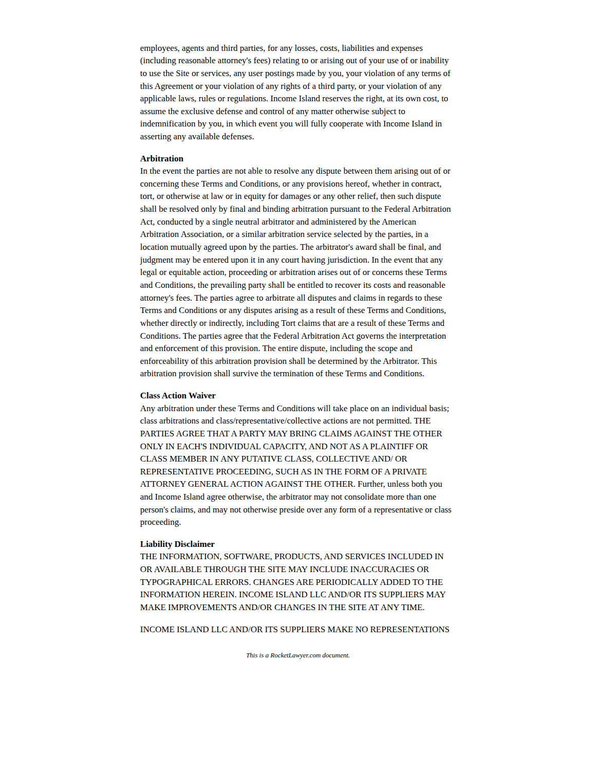employees, agents and third parties, for any losses, costs, liabilities and expenses (including reasonable attorney's fees) relating to or arising out of your use of or inability to use the Site or services, any user postings made by you, your violation of any terms of this Agreement or your violation of any rights of a third party, or your violation of any applicable laws, rules or regulations. Income Island reserves the right, at its own cost, to assume the exclusive defense and control of any matter otherwise subject to indemnification by you, in which event you will fully cooperate with Income Island in asserting any available defenses.
Arbitration
In the event the parties are not able to resolve any dispute between them arising out of or concerning these Terms and Conditions, or any provisions hereof, whether in contract, tort, or otherwise at law or in equity for damages or any other relief, then such dispute shall be resolved only by final and binding arbitration pursuant to the Federal Arbitration Act, conducted by a single neutral arbitrator and administered by the American Arbitration Association, or a similar arbitration service selected by the parties, in a location mutually agreed upon by the parties. The arbitrator's award shall be final, and judgment may be entered upon it in any court having jurisdiction. In the event that any legal or equitable action, proceeding or arbitration arises out of or concerns these Terms and Conditions, the prevailing party shall be entitled to recover its costs and reasonable attorney's fees. The parties agree to arbitrate all disputes and claims in regards to these Terms and Conditions or any disputes arising as a result of these Terms and Conditions, whether directly or indirectly, including Tort claims that are a result of these Terms and Conditions. The parties agree that the Federal Arbitration Act governs the interpretation and enforcement of this provision. The entire dispute, including the scope and enforceability of this arbitration provision shall be determined by the Arbitrator. This arbitration provision shall survive the termination of these Terms and Conditions.
Class Action Waiver
Any arbitration under these Terms and Conditions will take place on an individual basis; class arbitrations and class/representative/collective actions are not permitted. THE PARTIES AGREE THAT A PARTY MAY BRING CLAIMS AGAINST THE OTHER ONLY IN EACH'S INDIVIDUAL CAPACITY, AND NOT AS A PLAINTIFF OR CLASS MEMBER IN ANY PUTATIVE CLASS, COLLECTIVE AND/ OR REPRESENTATIVE PROCEEDING, SUCH AS IN THE FORM OF A PRIVATE ATTORNEY GENERAL ACTION AGAINST THE OTHER. Further, unless both you and Income Island agree otherwise, the arbitrator may not consolidate more than one person's claims, and may not otherwise preside over any form of a representative or class proceeding.
Liability Disclaimer
THE INFORMATION, SOFTWARE, PRODUCTS, AND SERVICES INCLUDED IN OR AVAILABLE THROUGH THE SITE MAY INCLUDE INACCURACIES OR TYPOGRAPHICAL ERRORS. CHANGES ARE PERIODICALLY ADDED TO THE INFORMATION HEREIN. INCOME ISLAND LLC AND/OR ITS SUPPLIERS MAY MAKE IMPROVEMENTS AND/OR CHANGES IN THE SITE AT ANY TIME.
INCOME ISLAND LLC AND/OR ITS SUPPLIERS MAKE NO REPRESENTATIONS
This is a RocketLawyer.com document.